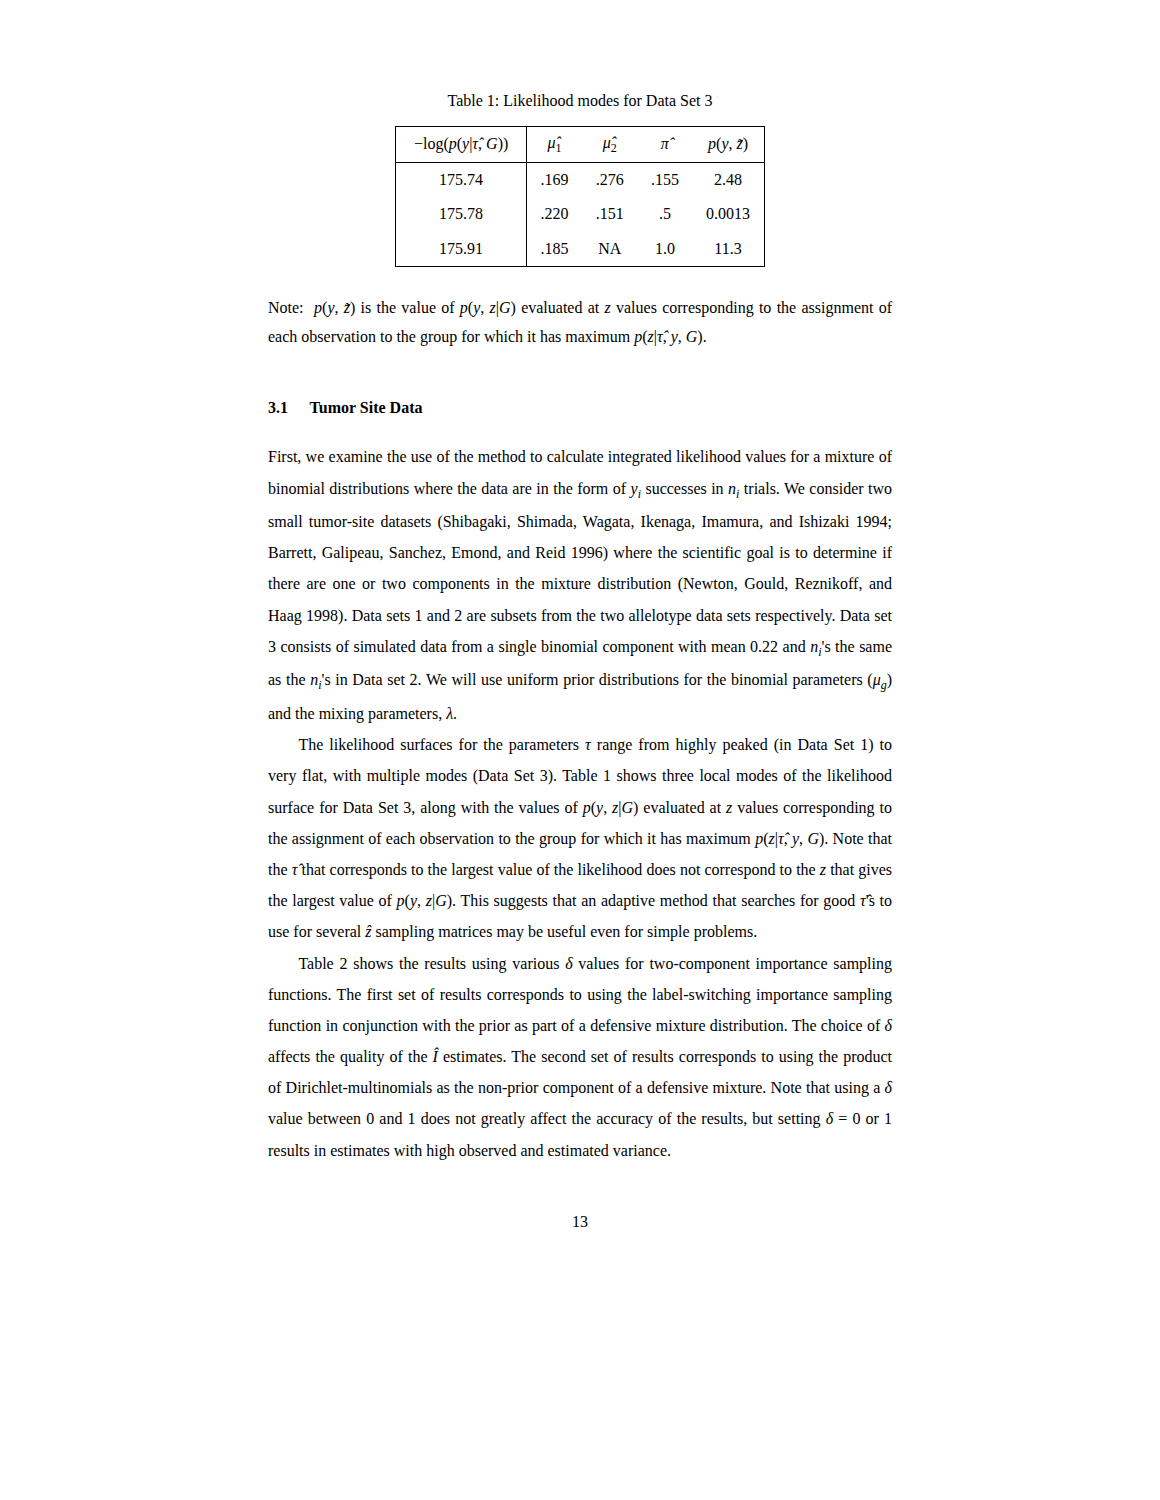Table 1: Likelihood modes for Data Set 3
| −log( p ( y / τ̂ , G )) | μ̂ 1 | μ̂ 2 | π̂ | p ( y , z̃ ) |
| --- | --- | --- | --- | --- |
| 175.74 | .169 | .276 | .155 | 2.48 |
| 175.78 | .220 | .151 | .5 | 0.0013 |
| 175.91 | .185 | NA | 1.0 | 11.3 |
Note: p(y, z̃) is the value of p(y, z|G) evaluated at z values corresponding to the assignment of each observation to the group for which it has maximum p(z|τ̂, y, G).
3.1 Tumor Site Data
First, we examine the use of the method to calculate integrated likelihood values for a mixture of binomial distributions where the data are in the form of yi successes in ni trials. We consider two small tumor-site datasets (Shibagaki, Shimada, Wagata, Ikenaga, Imamura, and Ishizaki 1994; Barrett, Galipeau, Sanchez, Emond, and Reid 1996) where the scientific goal is to determine if there are one or two components in the mixture distribution (Newton, Gould, Reznikoff, and Haag 1998). Data sets 1 and 2 are subsets from the two allelotype data sets respectively. Data set 3 consists of simulated data from a single binomial component with mean 0.22 and ni's the same as the ni's in Data set 2. We will use uniform prior distributions for the binomial parameters (μg) and the mixing parameters, λ.
The likelihood surfaces for the parameters τ range from highly peaked (in Data Set 1) to very flat, with multiple modes (Data Set 3). Table 1 shows three local modes of the likelihood surface for Data Set 3, along with the values of p(y, z|G) evaluated at z values corresponding to the assignment of each observation to the group for which it has maximum p(z|τ̂, y, G). Note that the τ̂ that corresponds to the largest value of the likelihood does not correspond to the z that gives the largest value of p(y, z|G). This suggests that an adaptive method that searches for good τ̂'s to use for several ẑ sampling matrices may be useful even for simple problems.
Table 2 shows the results using various δ values for two-component importance sampling functions. The first set of results corresponds to using the label-switching importance sampling function in conjunction with the prior as part of a defensive mixture distribution. The choice of δ affects the quality of the Î estimates. The second set of results corresponds to using the product of Dirichlet-multinomials as the non-prior component of a defensive mixture. Note that using a δ value between 0 and 1 does not greatly affect the accuracy of the results, but setting δ = 0 or 1 results in estimates with high observed and estimated variance.
13